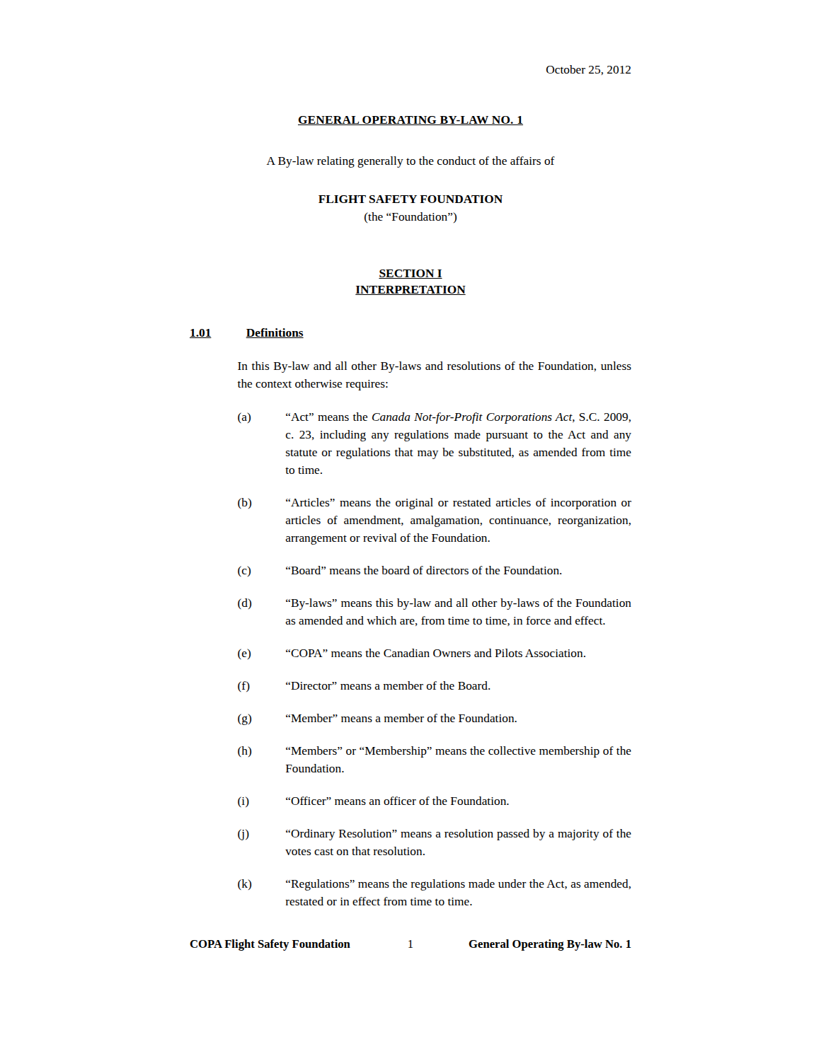October 25, 2012
GENERAL OPERATING BY-LAW NO. 1
A By-law relating generally to the conduct of the affairs of
FLIGHT SAFETY FOUNDATION
(the “Foundation”)
SECTION I INTERPRETATION
1.01
Definitions
In this By-law and all other By-laws and resolutions of the Foundation, unless the context otherwise requires:
(a) “Act” means the Canada Not-for-Profit Corporations Act, S.C. 2009, c. 23, including any regulations made pursuant to the Act and any statute or regulations that may be substituted, as amended from time to time.
(b) “Articles” means the original or restated articles of incorporation or articles of amendment, amalgamation, continuance, reorganization, arrangement or revival of the Foundation.
(c) “Board” means the board of directors of the Foundation.
(d) “By-laws” means this by-law and all other by-laws of the Foundation as amended and which are, from time to time, in force and effect.
(e) “COPA” means the Canadian Owners and Pilots Association.
(f) “Director” means a member of the Board.
(g) “Member” means a member of the Foundation.
(h) “Members” or “Membership” means the collective membership of the Foundation.
(i) “Officer” means an officer of the Foundation.
(j) “Ordinary Resolution” means a resolution passed by a majority of the votes cast on that resolution.
(k) “Regulations” means the regulations made under the Act, as amended, restated or in effect from time to time.
COPA Flight Safety Foundation
1
General Operating By-law No. 1